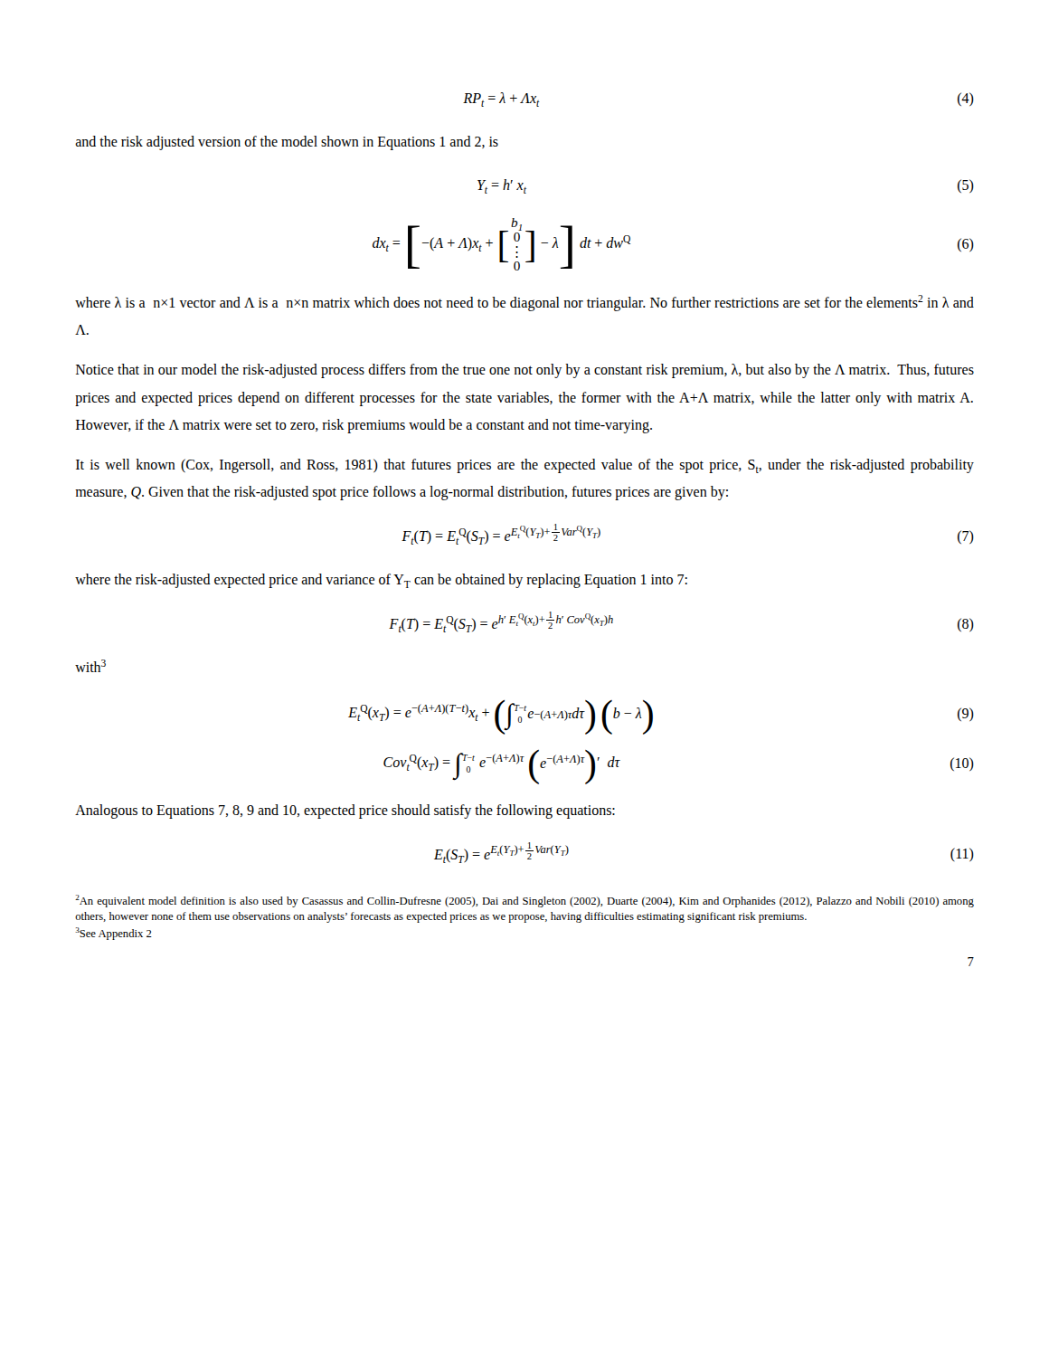RPt = λ + Λxt
(4)
and the risk adjusted version of the model shown in Equations 1 and 2, is
Yt = h′ xt
(5)
dxt = [ −(A + Λ) xt + [ b1 0 ⋮ 0 ] − λ ] dt + dwQ
(6)
where λ is a n×1 vector and Λ is a n×n matrix which does not need to be diagonal nor triangular. No further restrictions are set for the elements2 in λ and Λ.
Notice that in our model the risk-adjusted process differs from the true one not only by a constant risk premium, λ, but also by the Λ matrix. Thus, futures prices and expected prices depend on different processes for the state variables, the former with the A+Λ matrix, while the latter only with matrix A. However, if the Λ matrix were set to zero, risk premiums would be a constant and not time-varying.
It is well known (Cox, Ingersoll, and Ross, 1981) that futures prices are the expected value of the spot price, St, under the risk-adjusted probability measure, Q. Given that the risk-adjusted spot price follows a log-normal distribution, futures prices are given by:
Ft(T) = EtQ(ST) = eEtQ(YT)+12 VarQ(YT)
(7)
where the risk-adjusted expected price and variance of YT can be obtained by replacing Equation 1 into 7:
Ft(T) = EtQ(ST) = eh′ EtQ(xt)+12 h′ CovQ(xT) h
(8)
with3
EtQ(xT) = e−(A+Λ)(T−t) xt + ( ∫ T−t 0 e−(A+Λ) τ dτ ) ( b − λ )
(9)
CovtQ(xT) = ∫ T−t 0 e−(A+Λ) τ ( e−(A+Λ) τ ) ′ dτ
(10)
Analogous to Equations 7, 8, 9 and 10, expected price should satisfy the following equations:
Et(ST) = eEt(YT)+12 Var(YT)
(11)
2An equivalent model definition is also used by Casassus and Collin-Dufresne (2005), Dai and Singleton (2002), Duarte (2004), Kim and Orphanides (2012), Palazzo and Nobili (2010) among others, however none of them use observations on analysts’ forecasts as expected prices as we propose, having difficulties estimating significant risk premiums.
3See Appendix 2
7